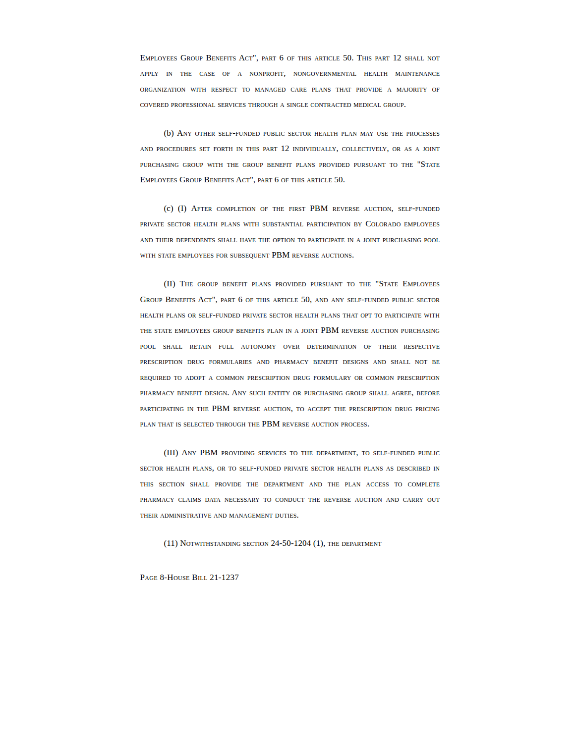Employees Group Benefits Act", part 6 of this article 50. This part 12 shall not apply in the case of a nonprofit, nongovernmental health maintenance organization with respect to managed care plans that provide a majority of covered professional services through a single contracted medical group.
(b) Any other self-funded public sector health plan may use the processes and procedures set forth in this part 12 individually, collectively, or as a joint purchasing group with the group benefit plans provided pursuant to the "State Employees Group Benefits Act", part 6 of this article 50.
(c) (I) After completion of the first PBM reverse auction, self-funded private sector health plans with substantial participation by Colorado employees and their dependents shall have the option to participate in a joint purchasing pool with state employees for subsequent PBM reverse auctions.
(II) The group benefit plans provided pursuant to the "State Employees Group Benefits Act", part 6 of this article 50, and any self-funded public sector health plans or self-funded private sector health plans that opt to participate with the state employees group benefits plan in a joint PBM reverse auction purchasing pool shall retain full autonomy over determination of their respective prescription drug formularies and pharmacy benefit designs and shall not be required to adopt a common prescription drug formulary or common prescription pharmacy benefit design. Any such entity or purchasing group shall agree, before participating in the PBM reverse auction, to accept the prescription drug pricing plan that is selected through the PBM reverse auction process.
(III) Any PBM providing services to the department, to self-funded public sector health plans, or to self-funded private sector health plans as described in this section shall provide the department and the plan access to complete pharmacy claims data necessary to conduct the reverse auction and carry out their administrative and management duties.
(11) Notwithstanding section 24-50-1204 (1), the department
Page 8-House Bill 21-1237